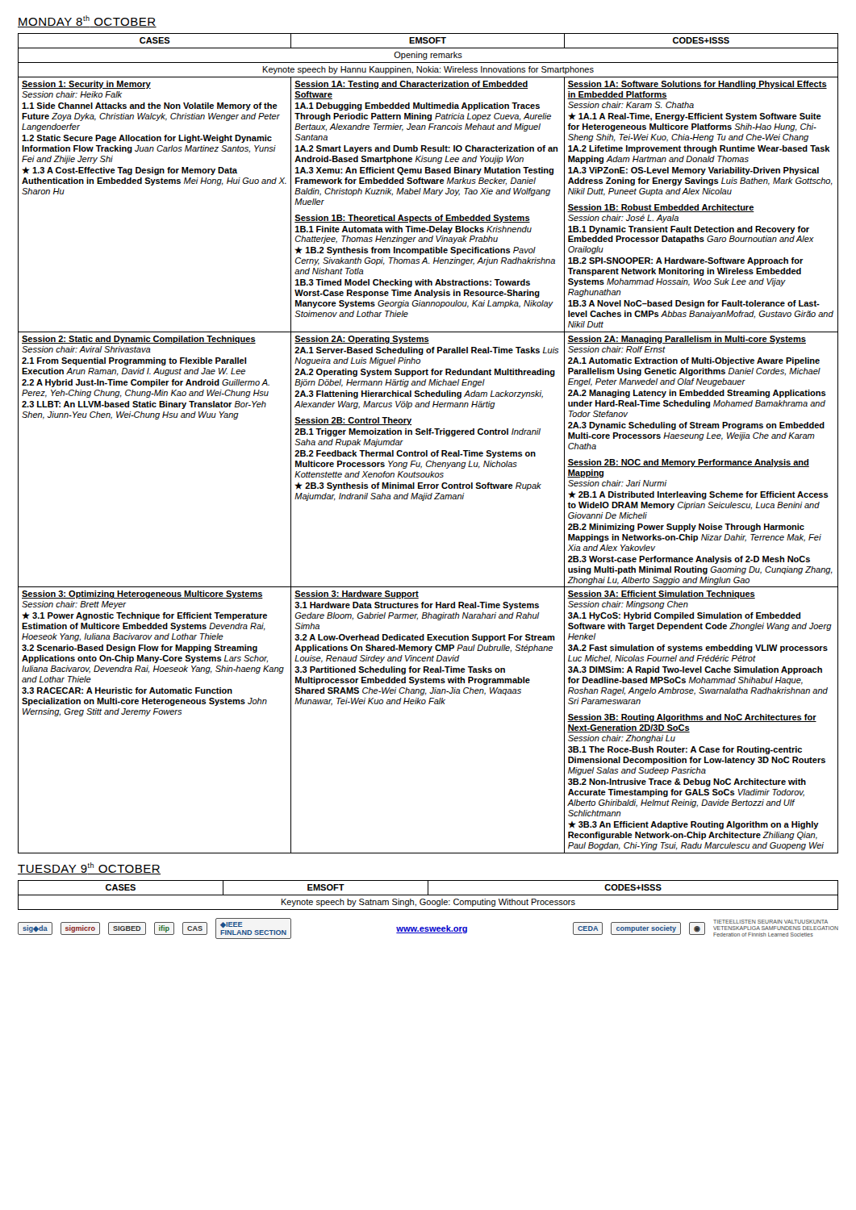MONDAY 8th OCTOBER
| CASES | EMSOFT | CODES+ISSS |
| --- | --- | --- |
| Opening remarks |
| Keynote speech by Hannu Kauppinen, Nokia: Wireless Innovations for Smartphones |
| Session 1: Security in Memory Session chair: Heiko Falk 1.1 Side Channel Attacks and the Non Volatile Memory of the Future Zoya Dyka, Christian Walcyk, Christian Wenger and Peter Langendoerfer 1.2 Static Secure Page Allocation for Light-Weight Dynamic Information Flow Tracking Juan Carlos Martinez Santos, Yunsi Fei and Zhijie Jerry Shi ★ 1.3 A Cost-Effective Tag Design for Memory Data Authentication in Embedded Systems Mei Hong, Hui Guo and X. Sharon Hu | Session 1A: Testing and Characterization of Embedded Software 1A.1 Debugging Embedded Multimedia Application Traces Through Periodic Pattern Mining Patricia Lopez Cueva, Aurelie Bertaux, Alexandre Termier, Jean Francois Mehaut and Miguel Santana 1A.2 Smart Layers and Dumb Result: IO Characterization of an Android-Based Smartphone Kisung Lee and Youjip Won 1A.3 Xemu: An Efficient Qemu Based Binary Mutation Testing Framework for Embedded Software Markus Becker, Daniel Baldin, Christoph Kuznik, Mabel Mary Joy, Tao Xie and Wolfgang Mueller Session 1B: Theoretical Aspects of Embedded Systems 1B.1 Finite Automata with Time-Delay Blocks Krishnendu Chatterjee, Thomas Henzinger and Vinayak Prabhu ★ 1B.2 Synthesis from Incompatible Specifications Pavol Cerny, Sivakanth Gopi, Thomas A. Henzinger, Arjun Radhakrishna and Nishant Totla 1B.3 Timed Model Checking with Abstractions: Towards Worst-Case Response Time Analysis in Resource-Sharing Manycore Systems Georgia Giannopoulou, Kai Lampka, Nikolay Stoimenov and Lothar Thiele | Session 1A: Software Solutions for Handling Physical Effects in Embedded Platforms Session chair: Karam S. Chatha ★ 1A.1 A Real-Time, Energy-Efficient System Software Suite for Heterogeneous Multicore Platforms Shih-Hao Hung, Chi-Sheng Shih, Tei-Wei Kuo, Chia-Heng Tu and Che-Wei Chang 1A.2 Lifetime Improvement through Runtime Wear-based Task Mapping Adam Hartman and Donald Thomas 1A.3 ViPZonE: OS-Level Memory Variability-Driven Physical Address Zoning for Energy Savings Luis Bathen, Mark Gottscho, Nikil Dutt, Puneet Gupta and Alex Nicolau Session 1B: Robust Embedded Architecture Session chair: José L. Ayala 1B.1 Dynamic Transient Fault Detection and Recovery for Embedded Processor Datapaths Garo Bournoutian and Alex Orailoglu 1B.2 SPI-SNOOPER: A Hardware-Software Approach for Transparent Network Monitoring in Wireless Embedded Systems Mohammad Hossain, Woo Suk Lee and Vijay Raghunathan 1B.3 A Novel NoC–based Design for Fault-tolerance of Last-level Caches in CMPs Abbas BanaiyanMofrad, Gustavo Girão and Nikil Dutt |
| Session 2: Static and Dynamic Compilation Techniques Session chair: Aviral Shrivastava 2.1 From Sequential Programming to Flexible Parallel Execution Arun Raman, David I. August and Jae W. Lee 2.2 A Hybrid Just-In-Time Compiler for Android Guillermo A. Perez, Yeh-Ching Chung, Chung-Min Kao and Wei-Chung Hsu 2.3 LLBT: An LLVM-based Static Binary Translator Bor-Yeh Shen, Jiunn-Yeu Chen, Wei-Chung Hsu and Wuu Yang | Session 2A: Operating Systems 2A.1 Server-Based Scheduling of Parallel Real-Time Tasks Luis Nogueira and Luis Miguel Pinho 2A.2 Operating System Support for Redundant Multithreading Björn Döbel, Hermann Härtig and Michael Engel 2A.3 Flattening Hierarchical Scheduling Adam Lackorzynski, Alexander Warg, Marcus Völp and Hermann Härtig Session 2B: Control Theory 2B.1 Trigger Memoization in Self-Triggered Control Indranil Saha and Rupak Majumdar 2B.2 Feedback Thermal Control of Real-Time Systems on Multicore Processors Yong Fu, Chenyang Lu, Nicholas Kottenstette and Xenofon Koutsoukos ★ 2B.3 Synthesis of Minimal Error Control Software Rupak Majumdar, Indranil Saha and Majid Zamani | Session 2A: Managing Parallelism in Multi-core Systems Session chair: Rolf Ernst 2A.1 Automatic Extraction of Multi-Objective Aware Pipeline Parallelism Using Genetic Algorithms Daniel Cordes, Michael Engel, Peter Marwedel and Olaf Neugebauer 2A.2 Managing Latency in Embedded Streaming Applications under Hard-Real-Time Scheduling Mohamed Bamakhrama and Todor Stefanov 2A.3 Dynamic Scheduling of Stream Programs on Embedded Multi-core Processors Haeseung Lee, Weijia Che and Karam Chatha Session 2B: NOC and Memory Performance Analysis and Mapping Session chair: Jari Nurmi ★ 2B.1 A Distributed Interleaving Scheme for Efficient Access to WideIO DRAM Memory Ciprian Seiculescu, Luca Benini and Giovanni De Micheli 2B.2 Minimizing Power Supply Noise Through Harmonic Mappings in Networks-on-Chip Nizar Dahir, Terrence Mak, Fei Xia and Alex Yakovlev 2B.3 Worst-case Performance Analysis of 2-D Mesh NoCs using Multi-path Minimal Routing Gaoming Du, Cunqiang Zhang, Zhonghai Lu, Alberto Saggio and Minglun Gao |
| Session 3: Optimizing Heterogeneous Multicore Systems Session chair: Brett Meyer ★ 3.1 Power Agnostic Technique for Efficient Temperature Estimation of Multicore Embedded Systems Devendra Rai, Hoeseok Yang, Iuliana Bacivarov and Lothar Thiele 3.2 Scenario-Based Design Flow for Mapping Streaming Applications onto On-Chip Many-Core Systems Lars Schor, Iuliana Bacivarov, Devendra Rai, Hoeseok Yang, Shin-haeng Kang and Lothar Thiele 3.3 RACECAR: A Heuristic for Automatic Function Specialization on Multi-core Heterogeneous Systems John Wernsing, Greg Stitt and Jeremy Fowers | Session 3: Hardware Support 3.1 Hardware Data Structures for Hard Real-Time Systems Gedare Bloom, Gabriel Parmer, Bhagirath Narahari and Rahul Simha 3.2 A Low-Overhead Dedicated Execution Support For Stream Applications On Shared-Memory CMP Paul Dubrulle, Stéphane Louise, Renaud Sirdey and Vincent David 3.3 Partitioned Scheduling for Real-Time Tasks on Multiprocessor Embedded Systems with Programmable Shared SRAMS Che-Wei Chang, Jian-Jia Chen, Waqaas Munawar, Tei-Wei Kuo and Heiko Falk | Session 3A: Efficient Simulation Techniques Session chair: Mingsong Chen 3A.1 HyCoS: Hybrid Compiled Simulation of Embedded Software with Target Dependent Code Zhonglei Wang and Joerg Henkel 3A.2 Fast simulation of systems embedding VLIW processors Luc Michel, Nicolas Fournel and Frédéric Pétrot 3A.3 DIMSim: A Rapid Two-level Cache Simulation Approach for Deadline-based MPSoCs Mohammad Shihabul Haque, Roshan Ragel, Angelo Ambrose, Swarnalatha Radhakrishnan and Sri Parameswaran Session 3B: Routing Algorithms and NoC Architectures for Next-Generation 2D/3D SoCs Session chair: Zhonghai Lu 3B.1 The Roce-Bush Router: A Case for Routing-centric Dimensional Decomposition for Low-latency 3D NoC Routers Miguel Salas and Sudeep Pasricha 3B.2 Non-Intrusive Trace & Debug NoC Architecture with Accurate Timestamping for GALS SoCs Vladimir Todorov, Alberto Ghiribaldi, Helmut Reinig, Davide Bertozzi and Ulf Schlichtmann ★ 3B.3 An Efficient Adaptive Routing Algorithm on a Highly Reconfigurable Network-on-Chip Architecture Zhiliang Qian, Paul Bogdan, Chi-Ying Tsui, Radu Marculescu and Guopeng Wei |
TUESDAY 9th OCTOBER
| CASES | EMSOFT | CODES+ISSS |
| --- | --- | --- |
| Keynote speech by Satnam Singh, Google: Computing Without Processors |
sig◆da sigmicro SIGBED ifip CAS ◆IEEE
FINLAND SECTION
www.esweek.org
CEDA computer society ◉ TIETEELLISTEN SEURAIN VALTUUSKUNTA
VETENSKAPLIGA SAMFUNDENS DELEGATION
Federation of Finnish Learned Societies